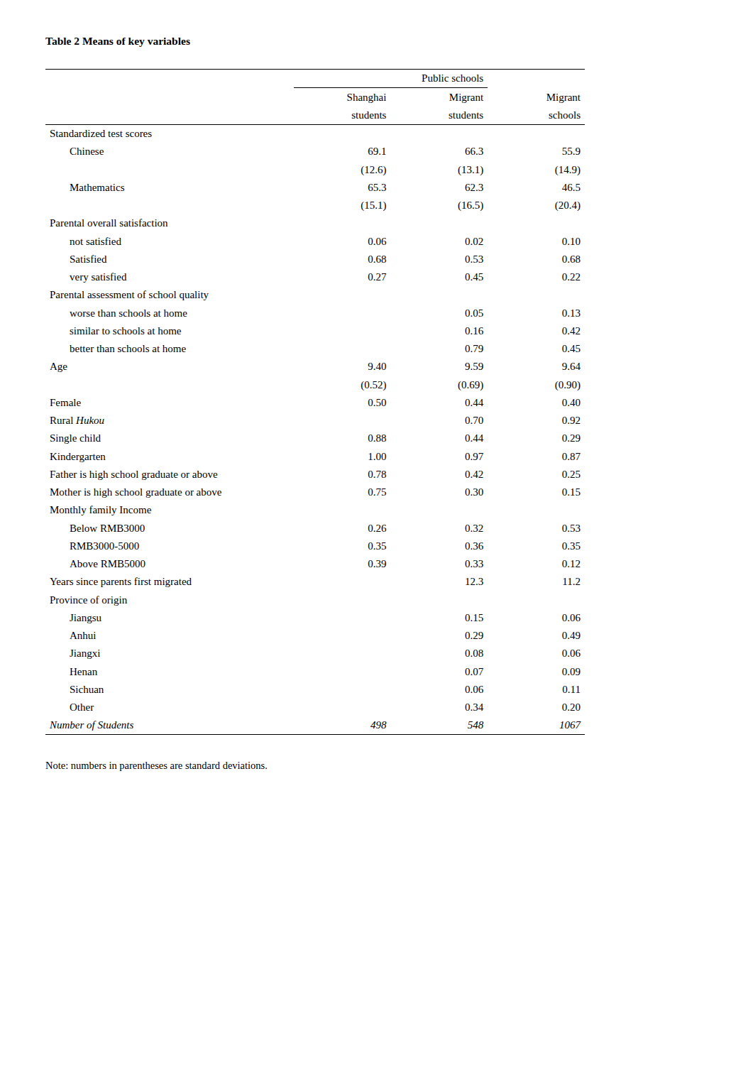Table 2 Means of key variables
| | Public schools | |
| --- | --- | --- |
| | Shanghai | Migrant | Migrant |
| | students | students | schools |
| Standardized test scores | | | |
| Chinese | 69.1 | 66.3 | 55.9 |
| | (12.6) | (13.1) | (14.9) |
| Mathematics | 65.3 | 62.3 | 46.5 |
| | (15.1) | (16.5) | (20.4) |
| Parental overall satisfaction | | | |
| not satisfied | 0.06 | 0.02 | 0.10 |
| Satisfied | 0.68 | 0.53 | 0.68 |
| very satisfied | 0.27 | 0.45 | 0.22 |
| Parental assessment of school quality | | | |
| worse than schools at home | | 0.05 | 0.13 |
| similar to schools at home | | 0.16 | 0.42 |
| better than schools at home | | 0.79 | 0.45 |
| Age | 9.40 | 9.59 | 9.64 |
| | (0.52) | (0.69) | (0.90) |
| Female | 0.50 | 0.44 | 0.40 |
| Rural Hukou | | 0.70 | 0.92 |
| Single child | 0.88 | 0.44 | 0.29 |
| Kindergarten | 1.00 | 0.97 | 0.87 |
| Father is high school graduate or above | 0.78 | 0.42 | 0.25 |
| Mother is high school graduate or above | 0.75 | 0.30 | 0.15 |
| Monthly family Income | | | |
| Below RMB3000 | 0.26 | 0.32 | 0.53 |
| RMB3000-5000 | 0.35 | 0.36 | 0.35 |
| Above RMB5000 | 0.39 | 0.33 | 0.12 |
| Years since parents first migrated | | 12.3 | 11.2 |
| Province of origin | | | |
| Jiangsu | | 0.15 | 0.06 |
| Anhui | | 0.29 | 0.49 |
| Jiangxi | | 0.08 | 0.06 |
| Henan | | 0.07 | 0.09 |
| Sichuan | | 0.06 | 0.11 |
| Other | | 0.34 | 0.20 |
| Number of Students | 498 | 548 | 1067 |
Note: numbers in parentheses are standard deviations.